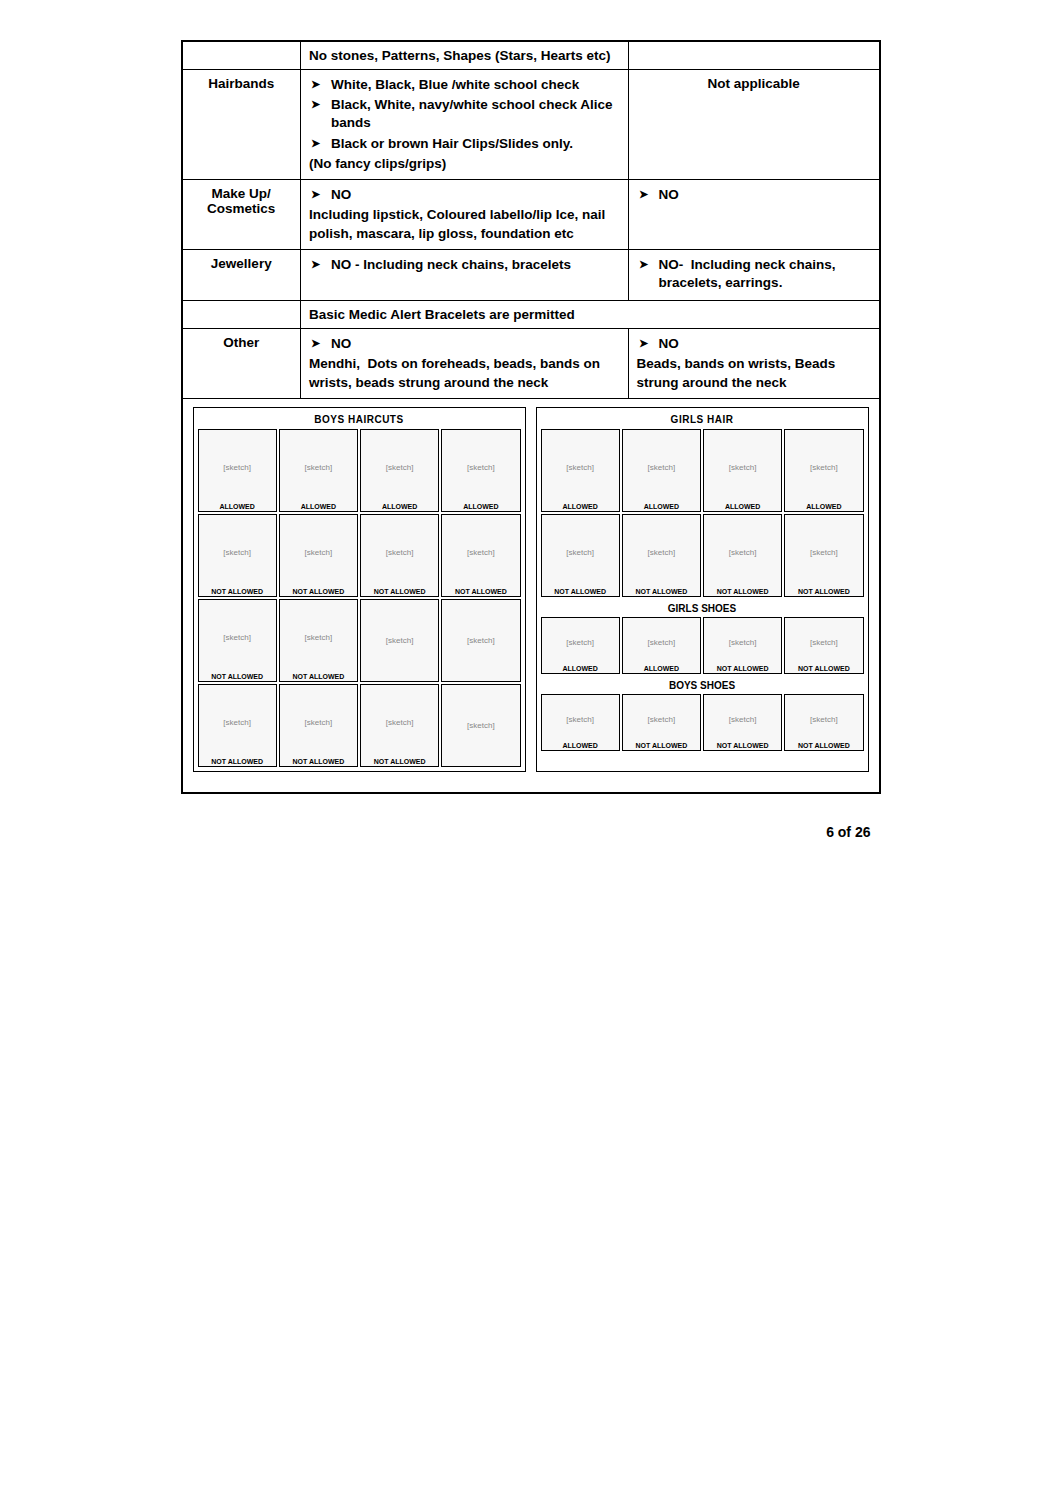| | No stones, Patterns, Shapes (Stars, Hearts etc) | |
| Hairbands | White, Black, Blue /white school check Black, White, navy/white school check Alice bands Black or brown Hair Clips/Slides only. (No fancy clips/grips) | Not applicable |
| Make Up/ Cosmetics | NO Including lipstick, Coloured labello/lip Ice, nail polish, mascara, lip gloss, foundation etc | NO |
| Jewellery | NO - Including neck chains, bracelets | NO- Including neck chains, bracelets, earrings. |
| | Basic Medic Alert Bracelets are permitted |
| Other | NO Mendhi, Dots on foreheads, beads, bands on wrists, beads strung around the neck | NO Beads, bands on wrists, Beads strung around the neck |
BOYS HAIRCUTS
[sketch] ALLOWED
[sketch] ALLOWED
[sketch] ALLOWED
[sketch] ALLOWED
[sketch] NOT ALLOWED
[sketch] NOT ALLOWED
[sketch] NOT ALLOWED
[sketch] NOT ALLOWED
[sketch] NOT ALLOWED
[sketch] NOT ALLOWED
[sketch]
[sketch]
[sketch] NOT ALLOWED
[sketch] NOT ALLOWED
[sketch] NOT ALLOWED
[sketch]
GIRLS HAIR
[sketch] ALLOWED
[sketch] ALLOWED
[sketch] ALLOWED
[sketch] ALLOWED
[sketch] NOT ALLOWED
[sketch] NOT ALLOWED
[sketch] NOT ALLOWED
[sketch] NOT ALLOWED
GIRLS SHOES
[sketch] ALLOWED
[sketch] ALLOWED
[sketch] NOT ALLOWED
[sketch] NOT ALLOWED
BOYS SHOES
[sketch] ALLOWED
[sketch] NOT ALLOWED
[sketch] NOT ALLOWED
[sketch] NOT ALLOWED
6 of 26